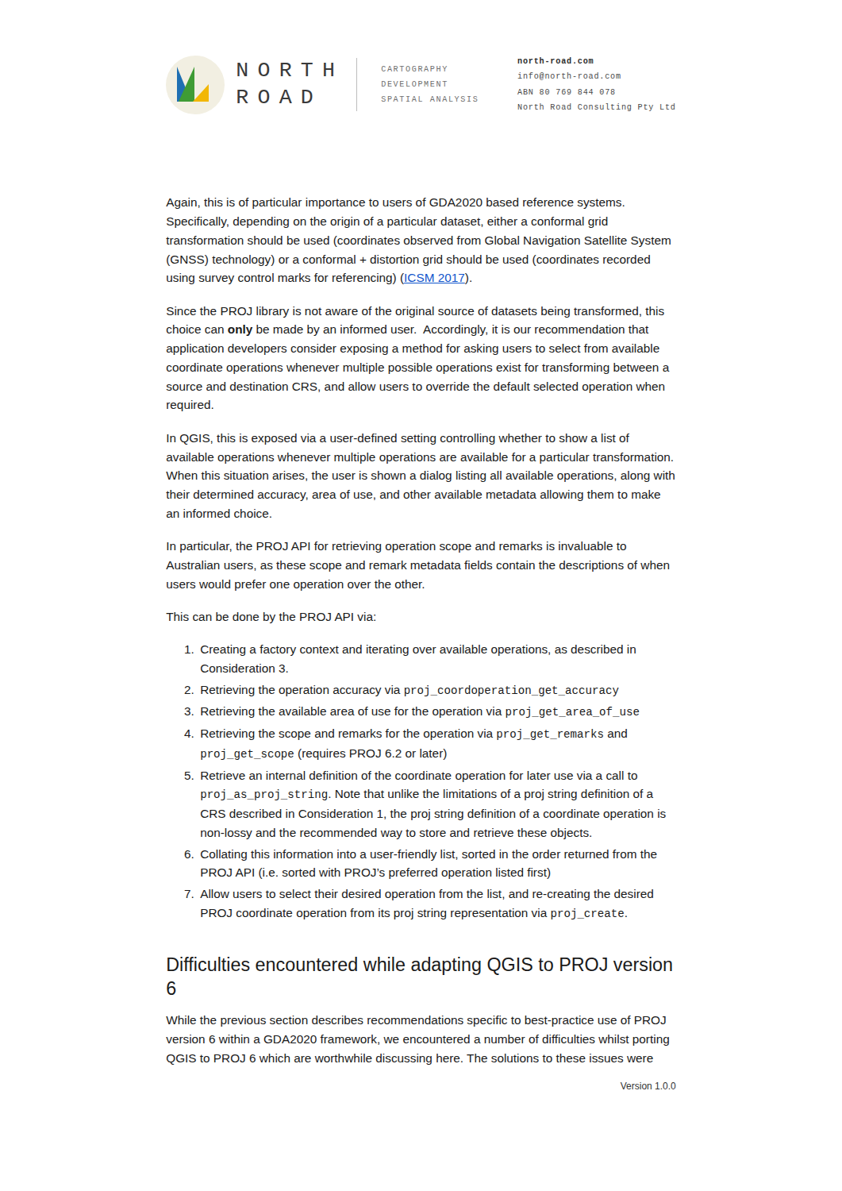NORTH
ROAD
CARTOGRAPHY
DEVELOPMENT
SPATIAL ANALYSIS
north-road.com
info@north-road.com
ABN 80 769 844 078
North Road Consulting Pty Ltd
Again, this is of particular importance to users of GDA2020 based reference systems. Specifically, depending on the origin of a particular dataset, either a conformal grid transformation should be used (coordinates observed from Global Navigation Satellite System (GNSS) technology) or a conformal + distortion grid should be used (coordinates recorded using survey control marks for referencing) (ICSM 2017).
Since the PROJ library is not aware of the original source of datasets being transformed, this choice can only be made by an informed user. Accordingly, it is our recommendation that application developers consider exposing a method for asking users to select from available coordinate operations whenever multiple possible operations exist for transforming between a source and destination CRS, and allow users to override the default selected operation when required.
In QGIS, this is exposed via a user-defined setting controlling whether to show a list of available operations whenever multiple operations are available for a particular transformation. When this situation arises, the user is shown a dialog listing all available operations, along with their determined accuracy, area of use, and other available metadata allowing them to make an informed choice.
In particular, the PROJ API for retrieving operation scope and remarks is invaluable to Australian users, as these scope and remark metadata fields contain the descriptions of when users would prefer one operation over the other.
This can be done by the PROJ API via:
Creating a factory context and iterating over available operations, as described in Consideration 3.
Retrieving the operation accuracy via proj_coordoperation_get_accuracy
Retrieving the available area of use for the operation via proj_get_area_of_use
Retrieving the scope and remarks for the operation via proj_get_remarks and proj_get_scope (requires PROJ 6.2 or later)
Retrieve an internal definition of the coordinate operation for later use via a call to proj_as_proj_string. Note that unlike the limitations of a proj string definition of a CRS described in Consideration 1, the proj string definition of a coordinate operation is non-lossy and the recommended way to store and retrieve these objects.
Collating this information into a user-friendly list, sorted in the order returned from the PROJ API (i.e. sorted with PROJ’s preferred operation listed first)
Allow users to select their desired operation from the list, and re-creating the desired PROJ coordinate operation from its proj string representation via proj_create.
Difficulties encountered while adapting QGIS to PROJ version 6
While the previous section describes recommendations specific to best-practice use of PROJ version 6 within a GDA2020 framework, we encountered a number of difficulties whilst porting QGIS to PROJ 6 which are worthwhile discussing here. The solutions to these issues were
Version 1.0.0